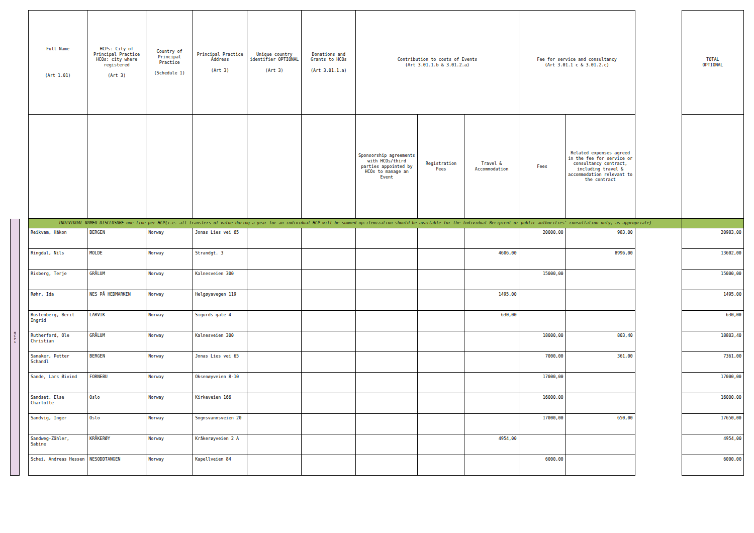| | | Full Name (Art 1.01) | HCPs: City of Principal Practice HCOs: city where registered (Art 3) | Country of Principal Practice (Schedule 1) | Principal Practice Address (Art 3) | Unique country identifier OPTIONAL (Art 3) | Donations and Grants to HCOs (Art 3.01.1.a) | Contribution to costs of Events (Art 3.01.1.b & 3.01.2.a) | Fee for service and consultancy (Art 3.01.1 c & 3.01.2.c) | | TOTAL OPTIONAL |
| --- | --- | --- | --- | --- | --- | --- | --- | --- | --- | --- | --- |
| | | | | | | | | Sponsorship agreements with HCOs/third parties appointed by HCOs to manage an Event | Registration Fees | Travel & Accommodation | Fees | Related expenses agreed in the fee for service or consultancy contract, including travel & accommodation relevant to the contract | | |
| | | INDIVIDUAL NAMED DISCLOSURE-one line per HCP(i.e. all transfers of value during a year for an individual HCP will be summed up:itemization should be available for the Individual Recipient or public authorities' consultation only, as appropriate) | |
| | | Reikvam, Håkon | BERGEN | Norway | Jonas Lies vei 65 | | | | | | 20000,00 | 983,00 | | 20983,00 |
| | | Ringdal, Nils | MOLDE | Norway | Strandgt. 3 | | | | | 4606,00 | | 8996,00 | | 13602,00 |
| | | Risberg, Terje | GRÅLUM | Norway | Kalnesveien 300 | | | | | | 15000,00 | | | 15000,00 |
| | | Røhr, Ida | NES PÅ HEDMARKEN | Norway | Helgøyavegen 119 | | | | | 1495,00 | | | | 1495,00 |
| | | Rustenberg, Berit Ingrid | LARVIK | Norway | Sigurds gate 4 | | | | | 630,00 | | | | 630,00 |
| H C P s | | Rutherford, Ole Christian | GRÅLUM | Norway | Kalnesveien 300 | | | | | | 18000,00 | 803,40 | | 18803,40 |
| | | Sanaker, Petter Schandl | BERGEN | Norway | Jonas Lies vei 65 | | | | | | 7000,00 | 361,00 | | 7361,00 |
| | | Sande, Lars Øivind | FORNEBU | Norway | Oksenøyveien 8-10 | | | | | | 17000,00 | | | 17000,00 |
| | | Sandset, Else Charlotte | Oslo | Norway | Kirkeveien 166 | | | | | | 16000,00 | | | 16000,00 |
| | | Sandvig, Inger | Oslo | Norway | Sognsvannsveien 20 | | | | | | 17000,00 | 650,00 | | 17650,00 |
| | | Sandweg-Zähler, Sabine | KRÅKERØY | Norway | Kråkerøyveien 2 A | | | | | 4954,00 | | | | 4954,00 |
| | | Schei, Andreas Hessen | NESODDTANGEN | Norway | Kapellveien 84 | | | | | | 6000,00 | | | 6000,00 |